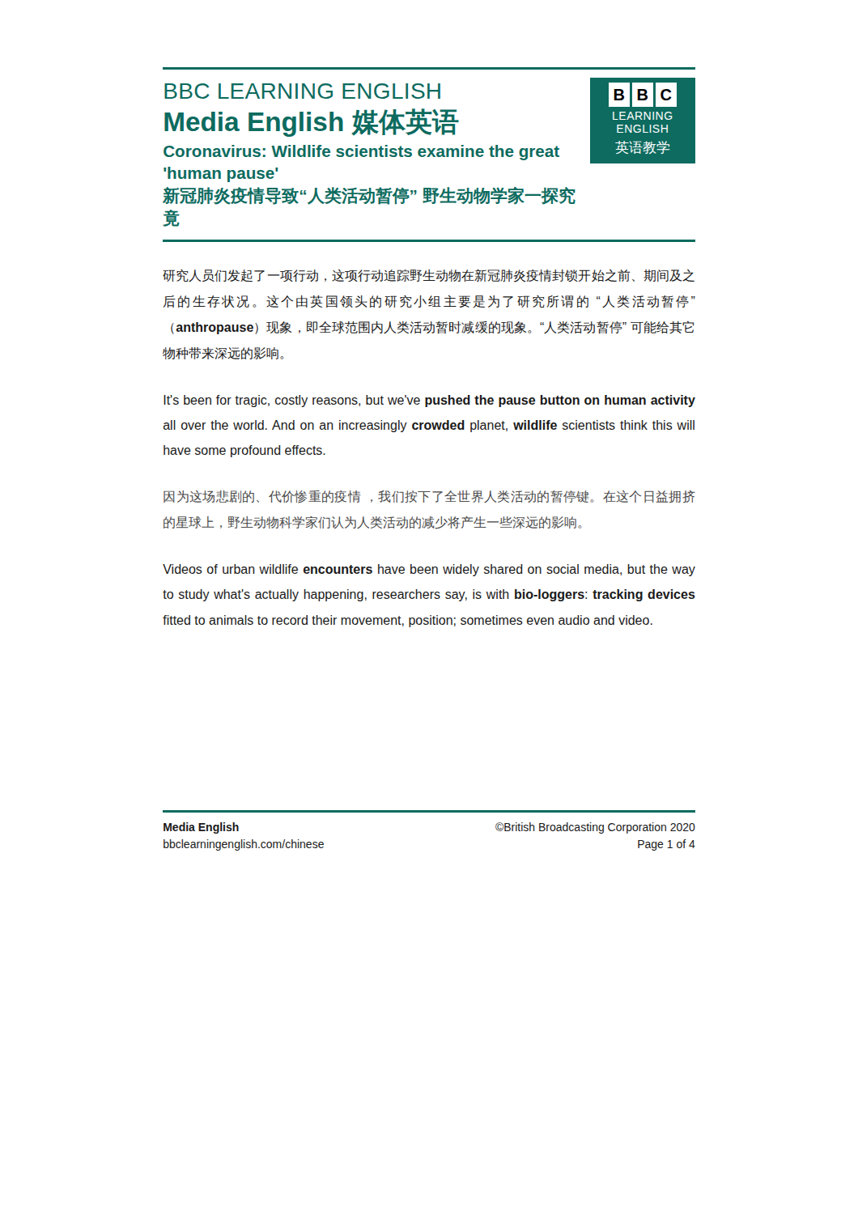BBC LEARNING ENGLISH
Media English 媒体英语
Coronavirus: Wildlife scientists examine the great 'human pause'
新冠肺炎疫情导致“人类活动暂停” 野生动物学家一探究竟
BBC
LEARNING
ENGLISH
英语教学
研究人员们发起了一项行动，这项行动追踪野生动物在新冠肺炎疫情封锁开始之前、期间及之后的生存状况。这个由英国领头的研究小组主要是为了研究所谓的 “人类活动暂停”（anthropause）现象，即全球范围内人类活动暂时减缓的现象。“人类活动暂停” 可能给其它物种带来深远的影响。
It's been for tragic, costly reasons, but we've pushed the pause button on human activity all over the world. And on an increasingly crowded planet, wildlife scientists think this will have some profound effects.
因为这场悲剧的、代价惨重的疫情 ，我们按下了全世界人类活动的暂停键。在这个日益拥挤的星球上，野生动物科学家们认为人类活动的减少将产生一些深远的影响。
Videos of urban wildlife encounters have been widely shared on social media, but the way to study what's actually happening, researchers say, is with bio-loggers: tracking devices fitted to animals to record their movement, position; sometimes even audio and video.
Media English
bbclearningenglish.com/chinese
©British Broadcasting Corporation 2020
Page 1 of 4